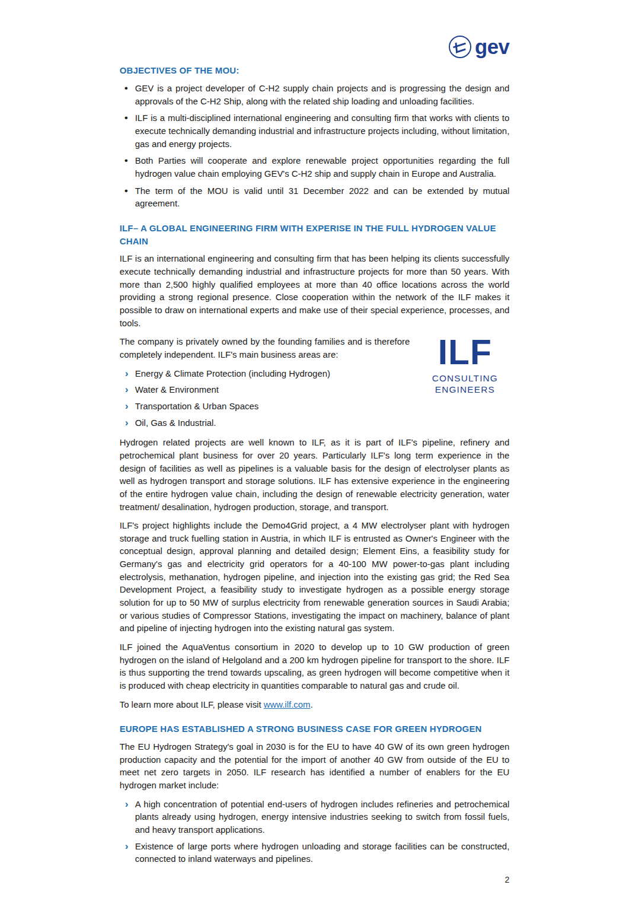gev
Objectives of the MOU:
GEV is a project developer of C-H2 supply chain projects and is progressing the design and approvals of the C-H2 Ship, along with the related ship loading and unloading facilities.
ILF is a multi-disciplined international engineering and consulting firm that works with clients to execute technically demanding industrial and infrastructure projects including, without limitation, gas and energy projects.
Both Parties will cooperate and explore renewable project opportunities regarding the full hydrogen value chain employing GEV's C-H2 ship and supply chain in Europe and Australia.
The term of the MOU is valid until 31 December 2022 and can be extended by mutual agreement.
ILF– A global engineering firm with experise in the full hydrogen value chain
ILF is an international engineering and consulting firm that has been helping its clients successfully execute technically demanding industrial and infrastructure projects for more than 50 years. With more than 2,500 highly qualified employees at more than 40 office locations across the world providing a strong regional presence. Close cooperation within the network of the ILF makes it possible to draw on international experts and make use of their special experience, processes, and tools.
ILF
Consulting
Engineers
The company is privately owned by the founding families and is therefore completely independent. ILF's main business areas are:
Energy & Climate Protection (including Hydrogen)
Water & Environment
Transportation & Urban Spaces
Oil, Gas & Industrial.
Hydrogen related projects are well known to ILF, as it is part of ILF's pipeline, refinery and petrochemical plant business for over 20 years. Particularly ILF's long term experience in the design of facilities as well as pipelines is a valuable basis for the design of electrolyser plants as well as hydrogen transport and storage solutions. ILF has extensive experience in the engineering of the entire hydrogen value chain, including the design of renewable electricity generation, water treatment/ desalination, hydrogen production, storage, and transport.
ILF's project highlights include the Demo4Grid project, a 4 MW electrolyser plant with hydrogen storage and truck fuelling station in Austria, in which ILF is entrusted as Owner's Engineer with the conceptual design, approval planning and detailed design; Element Eins, a feasibility study for Germany's gas and electricity grid operators for a 40-100 MW power-to-gas plant including electrolysis, methanation, hydrogen pipeline, and injection into the existing gas grid; the Red Sea Development Project, a feasibility study to investigate hydrogen as a possible energy storage solution for up to 50 MW of surplus electricity from renewable generation sources in Saudi Arabia; or various studies of Compressor Stations, investigating the impact on machinery, balance of plant and pipeline of injecting hydrogen into the existing natural gas system.
ILF joined the AquaVentus consortium in 2020 to develop up to 10 GW production of green hydrogen on the island of Helgoland and a 200 km hydrogen pipeline for transport to the shore. ILF is thus supporting the trend towards upscaling, as green hydrogen will become competitive when it is produced with cheap electricity in quantities comparable to natural gas and crude oil.
To learn more about ILF, please visit www.ilf.com.
Europe has established a strong business case for green hydrogen
The EU Hydrogen Strategy's goal in 2030 is for the EU to have 40 GW of its own green hydrogen production capacity and the potential for the import of another 40 GW from outside of the EU to meet net zero targets in 2050. ILF research has identified a number of enablers for the EU hydrogen market include:
A high concentration of potential end-users of hydrogen includes refineries and petrochemical plants already using hydrogen, energy intensive industries seeking to switch from fossil fuels, and heavy transport applications.
Existence of large ports where hydrogen unloading and storage facilities can be constructed, connected to inland waterways and pipelines.
2